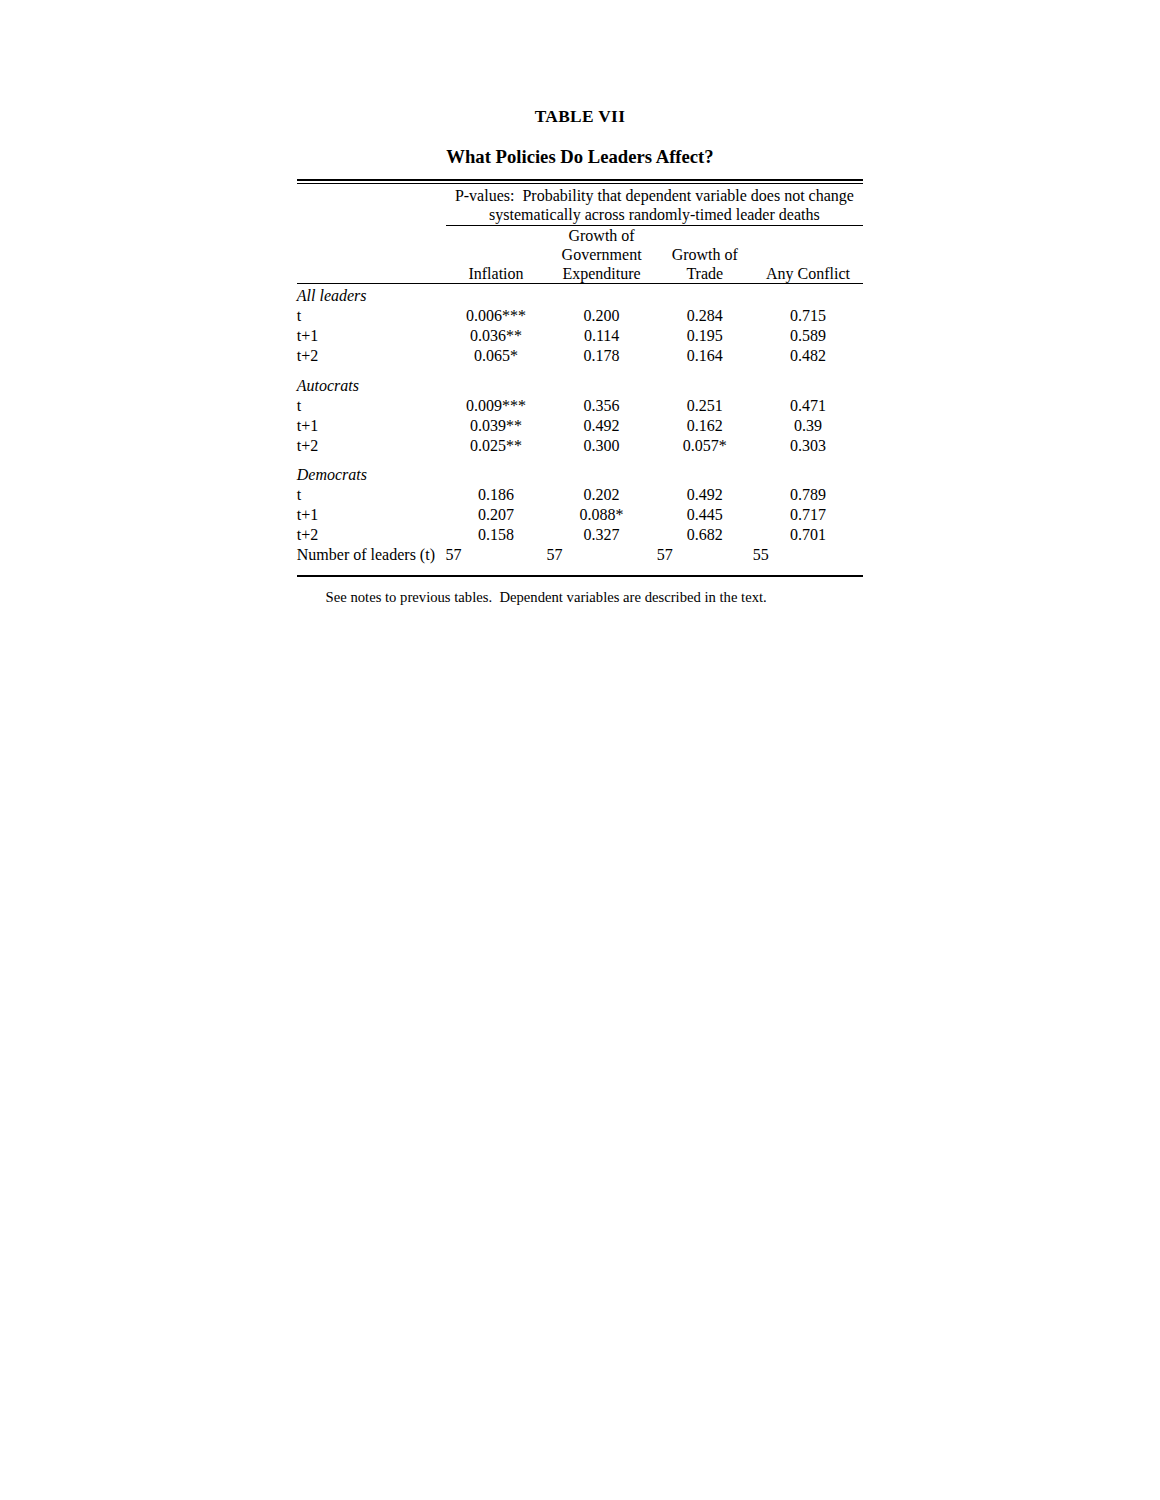TABLE VII
What Policies Do Leaders Affect?
| | P-values: Probability that dependent variable does not change systematically across randomly-timed leader deaths |
| | | Growth of | | |
| | | Government | Growth of | |
| | Inflation | Expenditure | Trade | Any Conflict |
| All leaders | | | | |
| t | 0.006*** | 0.200 | 0.284 | 0.715 |
| t+1 | 0.036** | 0.114 | 0.195 | 0.589 |
| t+2 | 0.065* | 0.178 | 0.164 | 0.482 |
| Autocrats | | | | |
| t | 0.009*** | 0.356 | 0.251 | 0.471 |
| t+1 | 0.039** | 0.492 | 0.162 | 0.39 |
| t+2 | 0.025** | 0.300 | 0.057* | 0.303 |
| Democrats | | | | |
| t | 0.186 | 0.202 | 0.492 | 0.789 |
| t+1 | 0.207 | 0.088* | 0.445 | 0.717 |
| t+2 | 0.158 | 0.327 | 0.682 | 0.701 |
| Number of leaders (t) | 57 | 57 | 57 | 55 |
See notes to previous tables. Dependent variables are described in the text.